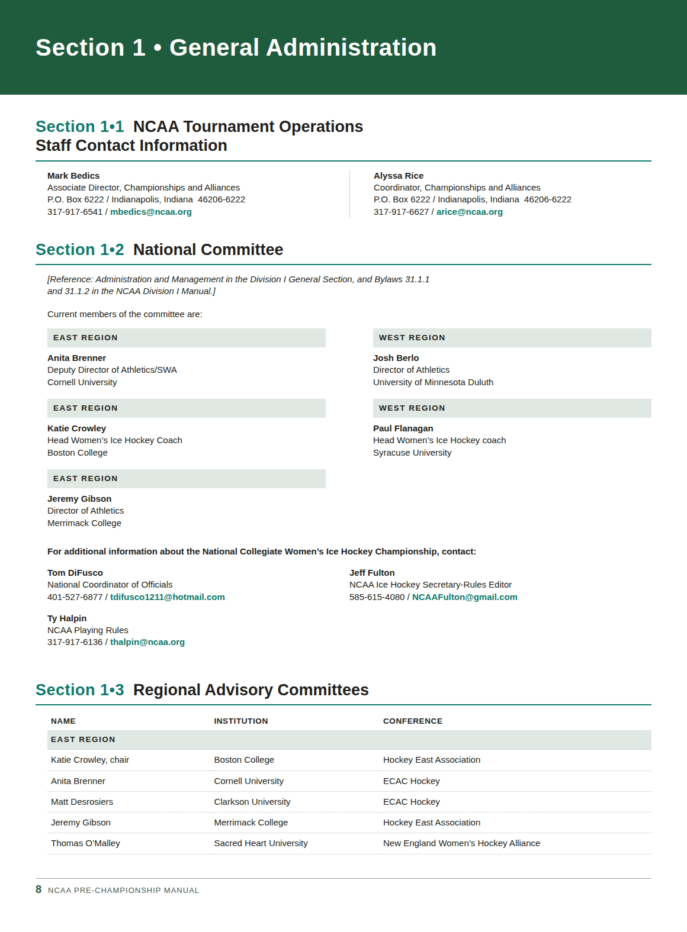Section 1 • General Administration
Section 1•1 NCAA Tournament Operations
Staff Contact Information
Mark Bedics
Associate Director, Championships and Alliances
P.O. Box 6222 / Indianapolis, Indiana 46206-6222
317-917-6541 / mbedics@ncaa.org
Alyssa Rice
Coordinator, Championships and Alliances
P.O. Box 6222 / Indianapolis, Indiana 46206-6222
317-917-6627 / arice@ncaa.org
Section 1•2 National Committee
[Reference: Administration and Management in the Division I General Section, and Bylaws 31.1.1
and 31.1.2 in the NCAA Division I Manual.]
Current members of the committee are:
EAST REGION
Anita Brenner
Deputy Director of Athletics/SWA
Cornell University
EAST REGION
Katie Crowley
Head Women’s Ice Hockey Coach
Boston College
EAST REGION
Jeremy Gibson
Director of Athletics
Merrimack College
WEST REGION
Josh Berlo
Director of Athletics
University of Minnesota Duluth
WEST REGION
Paul Flanagan
Head Women’s Ice Hockey coach
Syracuse University
For additional information about the National Collegiate Women’s Ice Hockey Championship, contact:
Tom DiFusco
National Coordinator of Officials
401-527-6877 / tdifusco1211@hotmail.com
Ty Halpin
NCAA Playing Rules
317-917-6136 / thalpin@ncaa.org
Jeff Fulton
NCAA Ice Hockey Secretary-Rules Editor
585-615-4080 / NCAAFulton@gmail.com
Section 1•3 Regional Advisory Committees
| NAME | INSTITUTION | CONFERENCE |
| --- | --- | --- |
| EAST REGION |
| Katie Crowley, chair | Boston College | Hockey East Association |
| Anita Brenner | Cornell University | ECAC Hockey |
| Matt Desrosiers | Clarkson University | ECAC Hockey |
| Jeremy Gibson | Merrimack College | Hockey East Association |
| Thomas O’Malley | Sacred Heart University | New England Women’s Hockey Alliance |
8 NCAA PRE-CHAMPIONSHIP MANUAL